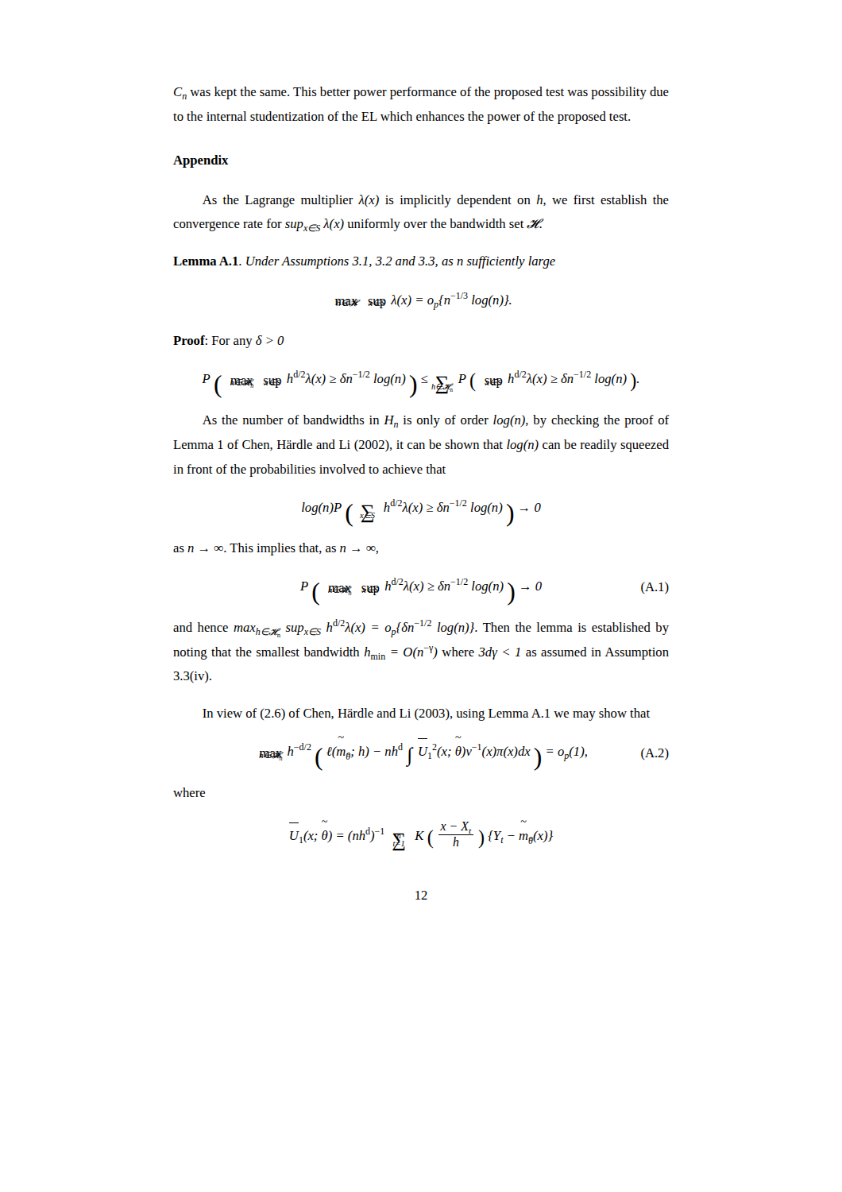Cn was kept the same. This better power performance of the proposed test was possibility due to the internal studentization of the EL which enhances the power of the proposed test.
Appendix
As the Lagrange multiplier λ(x) is implicitly dependent on h, we first establish the convergence rate for supx∈S λ(x) uniformly over the bandwidth set 𝓗.
Lemma A.1. Under Assumptions 3.1, 3.2 and 3.3, as n sufficiently large
max h∈𝓗 sup x∈S λ(x) = op{n−1/3 log(n)}.
Proof: For any δ > 0
P ( max h∈𝓗n sup x∈S hd/2λ(x) ≥ δn−1/2 log(n) ) ≤ ∑h∈𝓗n P ( sup x∈S hd/2λ(x) ≥ δn−1/2 log(n) ).
As the number of bandwidths in Hn is only of order log(n), by checking the proof of Lemma 1 of Chen, Härdle and Li (2002), it can be shown that log(n) can be readily squeezed in front of the probabilities involved to achieve that
log(n)P ( ∑x∈S hd/2λ(x) ≥ δn−1/2 log(n) ) → 0
as n → ∞. This implies that, as n → ∞,
P ( max h∈𝓗n sup x∈S hd/2λ(x) ≥ δn−1/2 log(n) ) → 0 (A.1)
and hence maxh∈𝓗n supx∈S hd/2λ(x) = op{δn−1/2 log(n)}. Then the lemma is established by noting that the smallest bandwidth hmin = O(n−γ) where 3dγ < 1 as assumed in Assumption 3.3(iv).
In view of (2.6) of Chen, Härdle and Li (2003), using Lemma A.1 we may show that
max h∈𝓗n h−d/2 ( ℓ(~m~θ; h) − nhd ∫ U12(x; ~θ)v−1(x)π(x)dx ) = op(1), (A.2)
where
U1(x; ~θ) = (nhd)−1 ∑nt=1 K ( x − Xt h ) {Yt − ~m~θ(x)}
12